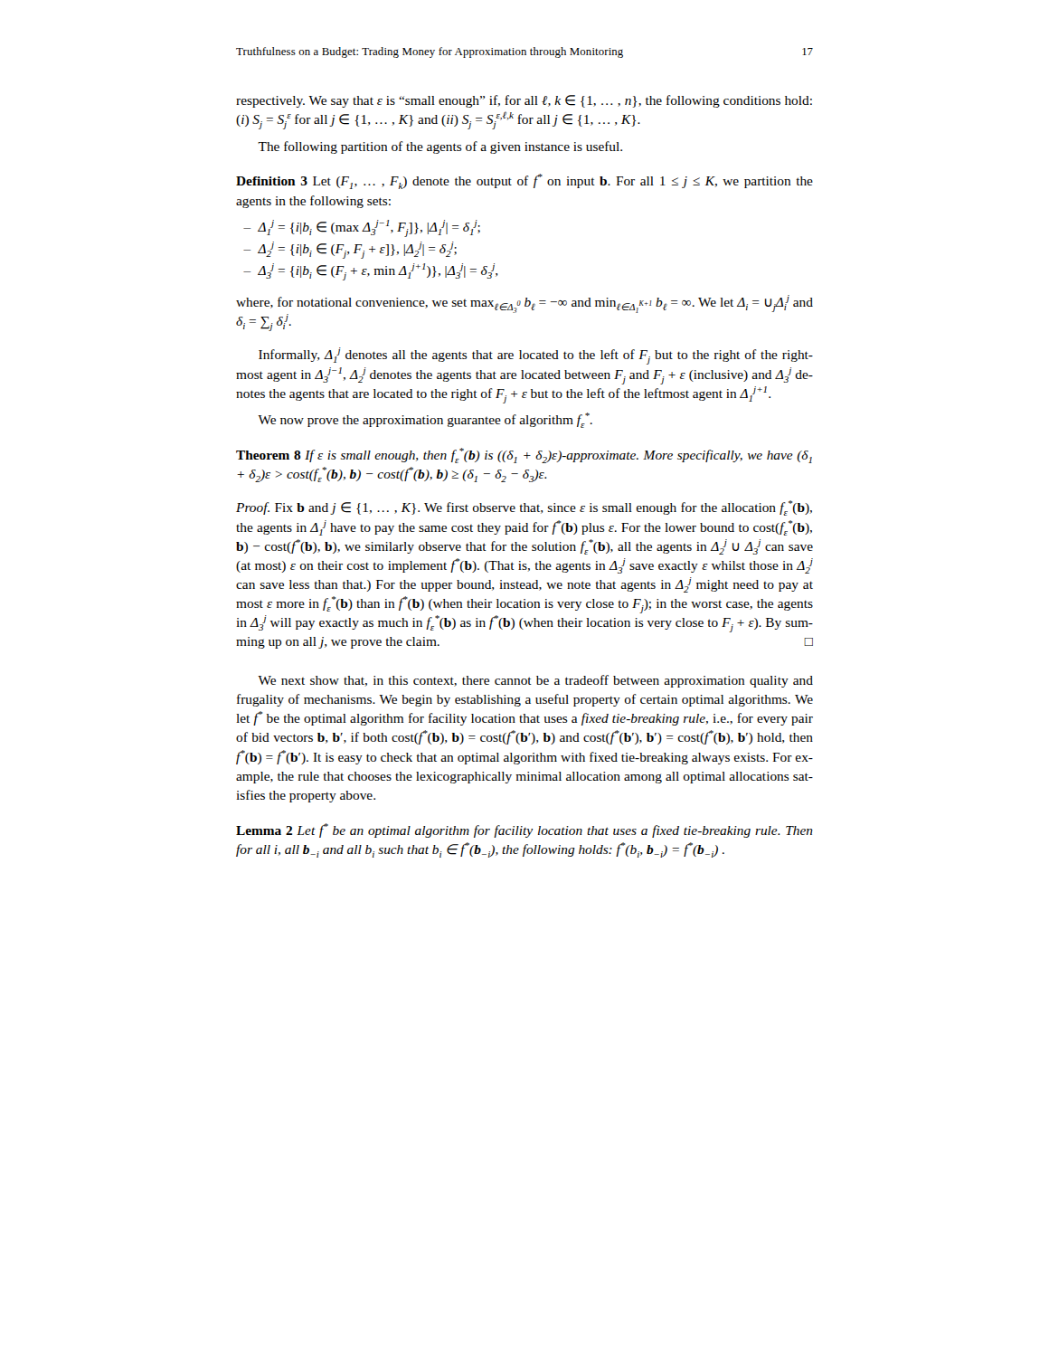Truthfulness on a Budget: Trading Money for Approximation through Monitoring 17
respectively. We say that ε is “small enough” if, for all ℓ, k ∈ {1, … , n}, the following conditions hold: (i) Sj = Sjε for all j ∈ {1, … , K} and (ii) Sj = Sjε,ℓ,k for all j ∈ {1, … , K}.
The following partition of the agents of a given instance is useful.
Definition 3 Let (F1, … , Fk) denote the output of f* on input b. For all 1 ≤ j ≤ K, we partition the agents in the following sets:
Δ1j = {i|bi ∈ (max Δ3j−1, Fj]}, |Δ1j| = δ1j;
Δ2j = {i|bi ∈ (Fj, Fj + ε]}, |Δ2j| = δ2j;
Δ3j = {i|bi ∈ (Fj + ε, min Δ1j+1)}, |Δ3j| = δ3j,
where, for notational convenience, we set maxℓ∈Δ30 bℓ = −∞ and minℓ∈Δ1K+1 bℓ = ∞. We let Δi = ∪jΔij and δi = ∑j δij.
Informally, Δ1j denotes all the agents that are located to the left of Fj but to the right of the rightmost agent in Δ3j−1, Δ2j denotes the agents that are located between Fj and Fj + ε (inclusive) and Δ3j denotes the agents that are located to the right of Fj + ε but to the left of the leftmost agent in Δ1j+1.
We now prove the approximation guarantee of algorithm fε*.
Theorem 8 If ε is small enough, then fε*(b) is ((δ1 + δ2)ε)-approximate. More specifically, we have (δ1 + δ2)ε > cost(fε*(b), b) − cost(f*(b), b) ≥ (δ1 − δ2 − δ3)ε.
Proof. Fix b and j ∈ {1, … , K}. We first observe that, since ε is small enough for the allocation fε*(b), the agents in Δ1j have to pay the same cost they paid for f*(b) plus ε. For the lower bound to cost(fε*(b), b) − cost(f*(b), b), we similarly observe that for the solution fε*(b), all the agents in Δ2j ∪ Δ3j can save (at most) ε on their cost to implement f*(b). (That is, the agents in Δ3j save exactly ε whilst those in Δ2j can save less than that.) For the upper bound, instead, we note that agents in Δ2j might need to pay at most ε more in fε*(b) than in f*(b) (when their location is very close to Fj); in the worst case, the agents in Δ3j will pay exactly as much in fε*(b) as in f*(b) (when their location is very close to Fj + ε). By summing up on all j, we prove the claim.□
We next show that, in this context, there cannot be a tradeoff between approximation quality and frugality of mechanisms. We begin by establishing a useful property of certain optimal algorithms. We let f* be the optimal algorithm for facility location that uses a fixed tie-breaking rule, i.e., for every pair of bid vectors b, b′, if both cost(f*(b), b) = cost(f*(b′), b) and cost(f*(b′), b′) = cost(f*(b), b′) hold, then f*(b) = f*(b′). It is easy to check that an optimal algorithm with fixed tie-breaking always exists. For example, the rule that chooses the lexicographically minimal allocation among all optimal allocations satisfies the property above.
Lemma 2 Let f* be an optimal algorithm for facility location that uses a fixed tie-breaking rule. Then for all i, all b−i and all bi such that bi ∈ f*(b−i), the following holds: f*(bi, b−i) = f*(b−i) .